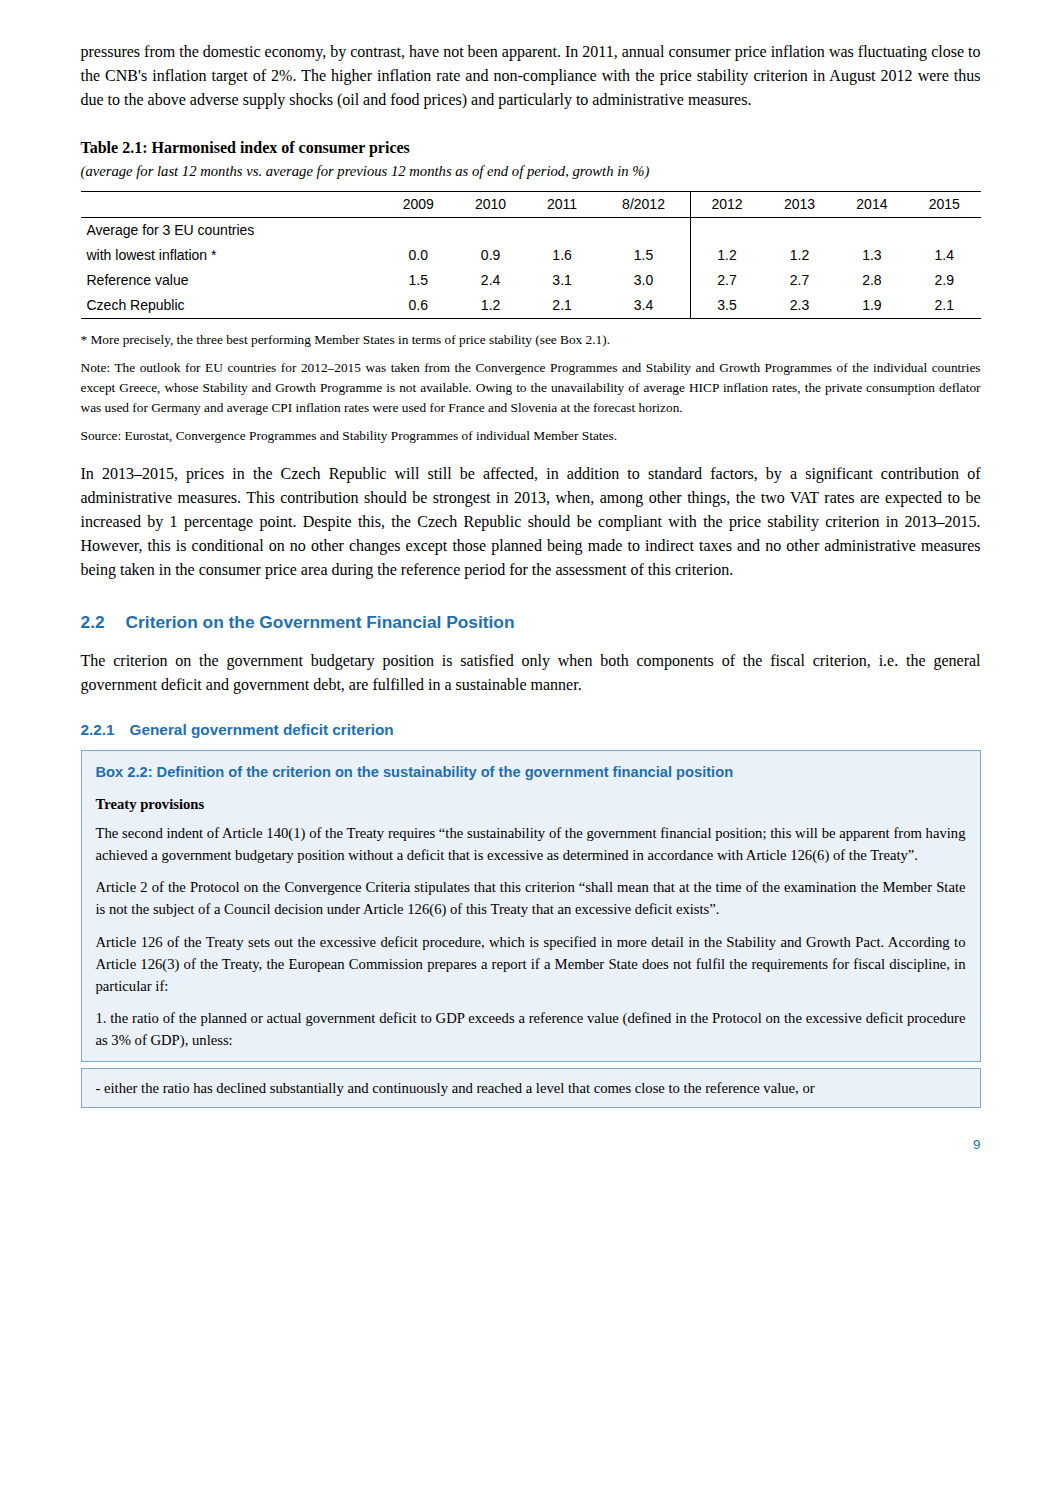pressures from the domestic economy, by contrast, have not been apparent. In 2011, annual consumer price inflation was fluctuating close to the CNB's inflation target of 2%. The higher inflation rate and non-compliance with the price stability criterion in August 2012 were thus due to the above adverse supply shocks (oil and food prices) and particularly to administrative measures.
Table 2.1: Harmonised index of consumer prices
(average for last 12 months vs. average for previous 12 months as of end of period, growth in %)
| | 2009 | 2010 | 2011 | 8/2012 | 2012 | 2013 | 2014 | 2015 |
| --- | --- | --- | --- | --- | --- | --- | --- | --- |
| Average for 3 EU countries | | | | | | | | |
| with lowest inflation * | 0.0 | 0.9 | 1.6 | 1.5 | 1.2 | 1.2 | 1.3 | 1.4 |
| Reference value | 1.5 | 2.4 | 3.1 | 3.0 | 2.7 | 2.7 | 2.8 | 2.9 |
| Czech Republic | 0.6 | 1.2 | 2.1 | 3.4 | 3.5 | 2.3 | 1.9 | 2.1 |
* More precisely, the three best performing Member States in terms of price stability (see Box 2.1).
Note: The outlook for EU countries for 2012–2015 was taken from the Convergence Programmes and Stability and Growth Programmes of the individual countries except Greece, whose Stability and Growth Programme is not available. Owing to the unavailability of average HICP inflation rates, the private consumption deflator was used for Germany and average CPI inflation rates were used for France and Slovenia at the forecast horizon.
Source: Eurostat, Convergence Programmes and Stability Programmes of individual Member States.
In 2013–2015, prices in the Czech Republic will still be affected, in addition to standard factors, by a significant contribution of administrative measures. This contribution should be strongest in 2013, when, among other things, the two VAT rates are expected to be increased by 1 percentage point. Despite this, the Czech Republic should be compliant with the price stability criterion in 2013–2015. However, this is conditional on no other changes except those planned being made to indirect taxes and no other administrative measures being taken in the consumer price area during the reference period for the assessment of this criterion.
2.2 Criterion on the Government Financial Position
The criterion on the government budgetary position is satisfied only when both components of the fiscal criterion, i.e. the general government deficit and government debt, are fulfilled in a sustainable manner.
2.2.1 General government deficit criterion
Box 2.2: Definition of the criterion on the sustainability of the government financial position
Treaty provisions
The second indent of Article 140(1) of the Treaty requires “the sustainability of the government financial position; this will be apparent from having achieved a government budgetary position without a deficit that is excessive as determined in accordance with Article 126(6) of the Treaty”.
Article 2 of the Protocol on the Convergence Criteria stipulates that this criterion “shall mean that at the time of the examination the Member State is not the subject of a Council decision under Article 126(6) of this Treaty that an excessive deficit exists”.
Article 126 of the Treaty sets out the excessive deficit procedure, which is specified in more detail in the Stability and Growth Pact. According to Article 126(3) of the Treaty, the European Commission prepares a report if a Member State does not fulfil the requirements for fiscal discipline, in particular if:
1. the ratio of the planned or actual government deficit to GDP exceeds a reference value (defined in the Protocol on the excessive deficit procedure as 3% of GDP), unless:
- either the ratio has declined substantially and continuously and reached a level that comes close to the reference value, or
9